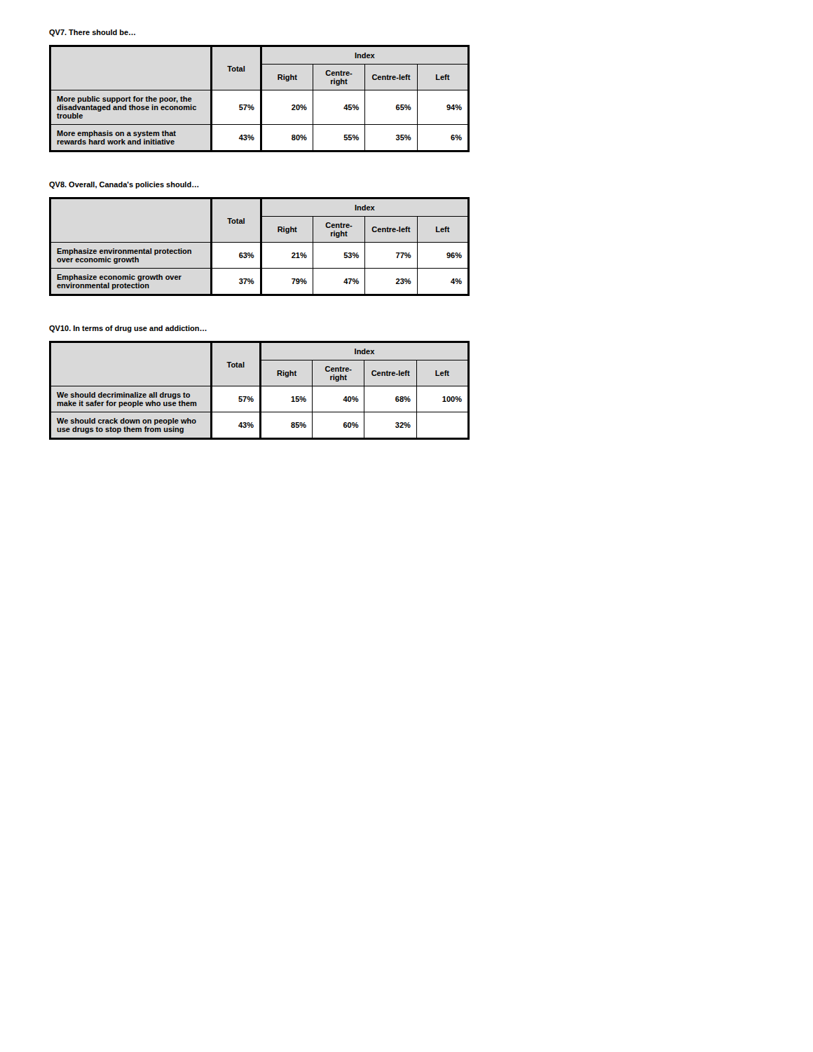QV7. There should be…
| | Total | Index |
| --- | --- | --- |
| Right | Centre-right | Centre-left | Left |
| More public support for the poor, the disadvantaged and those in economic trouble | 57% | 20% | 45% | 65% | 94% |
| More emphasis on a system that rewards hard work and initiative | 43% | 80% | 55% | 35% | 6% |
QV8. Overall, Canada's policies should…
| | Total | Index |
| --- | --- | --- |
| Right | Centre-right | Centre-left | Left |
| Emphasize environmental protection over economic growth | 63% | 21% | 53% | 77% | 96% |
| Emphasize economic growth over environmental protection | 37% | 79% | 47% | 23% | 4% |
QV10. In terms of drug use and addiction…
| | Total | Index |
| --- | --- | --- |
| Right | Centre-right | Centre-left | Left |
| We should decriminalize all drugs to make it safer for people who use them | 57% | 15% | 40% | 68% | 100% |
| We should crack down on people who use drugs to stop them from using | 43% | 85% | 60% | 32% | |